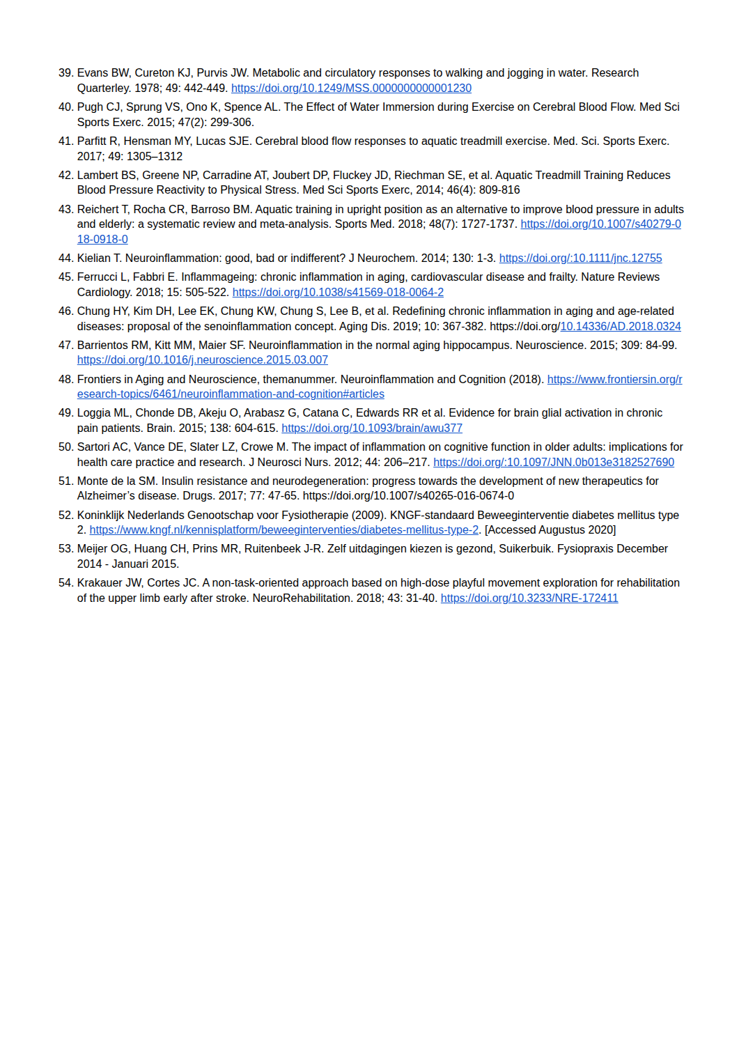Evans BW, Cureton KJ, Purvis JW. Metabolic and circulatory responses to walking and jogging in water. Research Quarterley. 1978; 49: 442-449. https://doi.org/10.1249/MSS.0000000000001230
Pugh CJ, Sprung VS, Ono K, Spence AL. The Effect of Water Immersion during Exercise on Cerebral Blood Flow. Med Sci Sports Exerc. 2015; 47(2): 299-306.
Parfitt R, Hensman MY, Lucas SJE. Cerebral blood flow responses to aquatic treadmill exercise. Med. Sci. Sports Exerc. 2017; 49: 1305–1312
Lambert BS, Greene NP, Carradine AT, Joubert DP, Fluckey JD, Riechman SE, et al. Aquatic Treadmill Training Reduces Blood Pressure Reactivity to Physical Stress. Med Sci Sports Exerc, 2014; 46(4): 809-816
Reichert T, Rocha CR, Barroso BM. Aquatic training in upright position as an alternative to improve blood pressure in adults and elderly: a systematic review and meta-analysis. Sports Med. 2018; 48(7): 1727-1737. https://doi.org/10.1007/s40279-018-0918-0
Kielian T. Neuroinflammation: good, bad or indifferent? J Neurochem. 2014; 130: 1-3. https://doi.org/:10.1111/jnc.12755
Ferrucci L, Fabbri E. Inflammageing: chronic inflammation in aging, cardiovascular disease and frailty. Nature Reviews Cardiology. 2018; 15: 505-522. https://doi.org/10.1038/s41569-018-0064-2
Chung HY, Kim DH, Lee EK, Chung KW, Chung S, Lee B, et al. Redefining chronic inflammation in aging and age-related diseases: proposal of the senoinflammation concept. Aging Dis. 2019; 10: 367-382. https://doi.org/10.14336/AD.2018.0324
Barrientos RM, Kitt MM, Maier SF. Neuroinflammation in the normal aging hippocampus. Neuroscience. 2015; 309: 84-99. https://doi.org/10.1016/j.neuroscience.2015.03.007
Frontiers in Aging and Neuroscience, themanummer. Neuroinflammation and Cognition (2018). https://www.frontiersin.org/research-topics/6461/neuroinflammation-and-cognition#articles
Loggia ML, Chonde DB, Akeju O, Arabasz G, Catana C, Edwards RR et al. Evidence for brain glial activation in chronic pain patients. Brain. 2015; 138: 604-615. https://doi.org/10.1093/brain/awu377
Sartori AC, Vance DE, Slater LZ, Crowe M. The impact of inflammation on cognitive function in older adults: implications for health care practice and research. J Neurosci Nurs. 2012; 44: 206–217. https://doi.org/:10.1097/JNN.0b013e3182527690
Monte de la SM. Insulin resistance and neurodegeneration: progress towards the development of new therapeutics for Alzheimer’s disease. Drugs. 2017; 77: 47-65. https://doi.org/10.1007/s40265-016-0674-0
Koninklijk Nederlands Genootschap voor Fysiotherapie (2009). KNGF-standaard Beweeginterventie diabetes mellitus type 2. https://www.kngf.nl/kennisplatform/beweeginterventies/diabetes-mellitus-type-2. [Accessed Augustus 2020]
Meijer OG, Huang CH, Prins MR, Ruitenbeek J-R. Zelf uitdagingen kiezen is gezond, Suikerbuik. Fysiopraxis December 2014 - Januari 2015.
Krakauer JW, Cortes JC. A non-task-oriented approach based on high-dose playful movement exploration for rehabilitation of the upper limb early after stroke. NeuroRehabilitation. 2018; 43: 31-40. https://doi.org/10.3233/NRE-172411